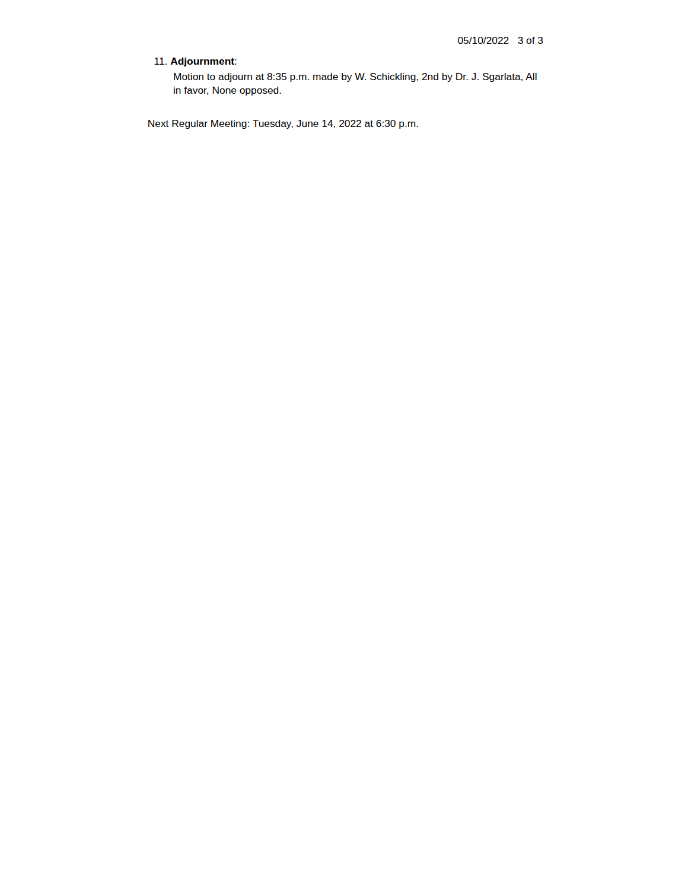05/10/2022 3 of 3
Adjournment:
Motion to adjourn at 8:35 p.m. made by W. Schickling, 2nd by Dr. J. Sgarlata, All in favor, None opposed.
Next Regular Meeting: Tuesday, June 14, 2022 at 6:30 p.m.